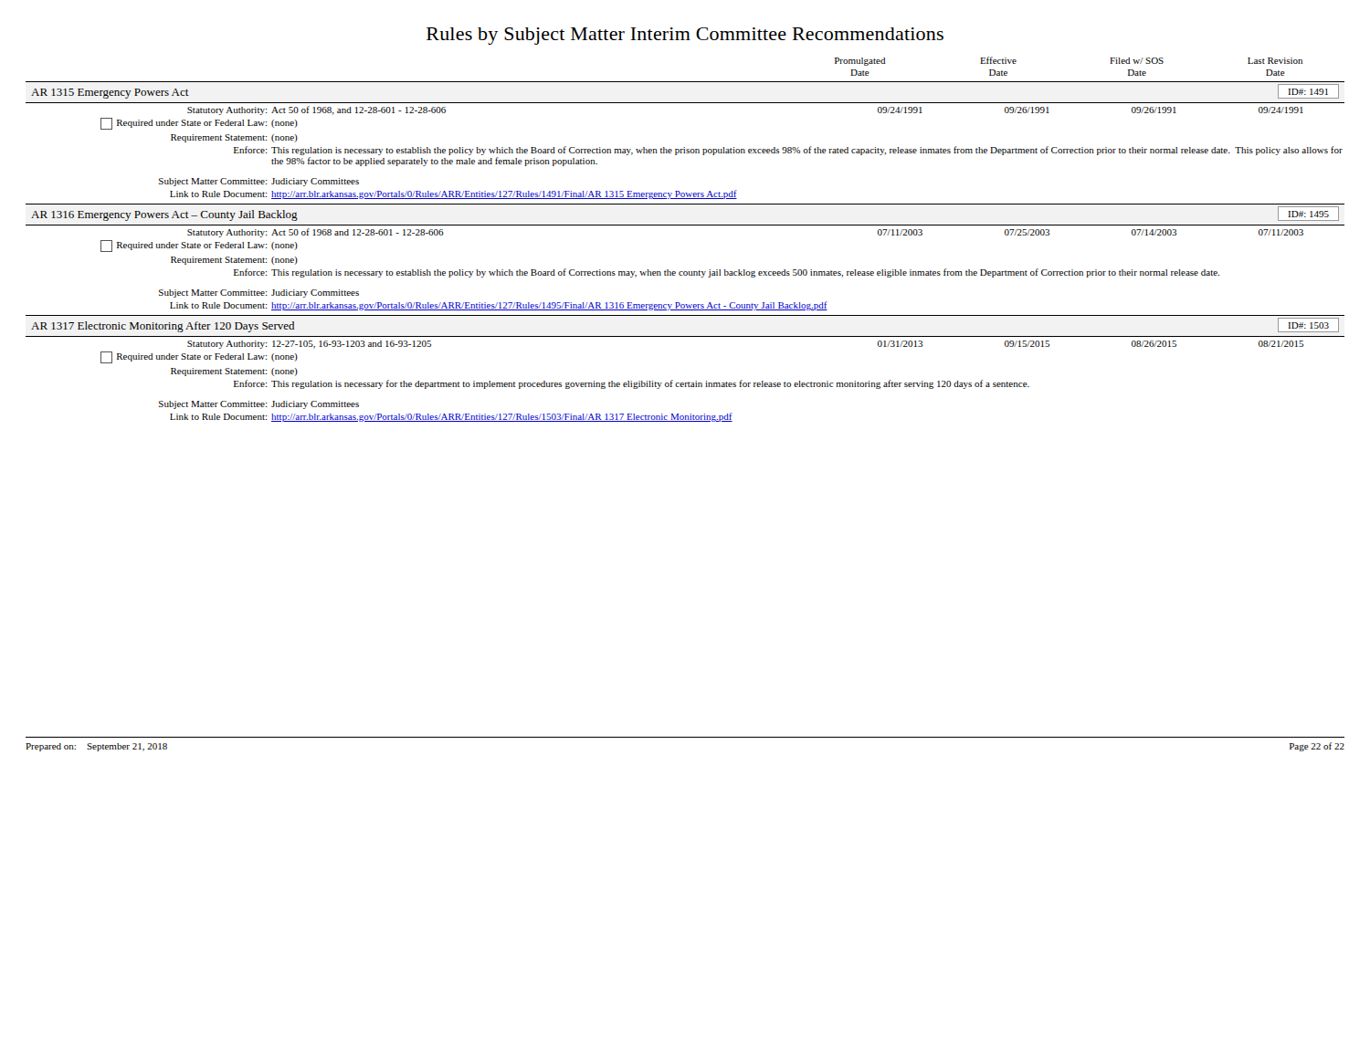Rules by Subject Matter Interim Committee Recommendations
| | Promulgated Date | Effective Date | Filed w/ SOS Date | Last Revision Date |
AR 1315 Emergency Powers Act ID#: 1491
| Statutory Authority: | Act 50 of 1968, and 12-28-601 - 12-28-606 | 09/24/1991 | 09/26/1991 | 09/26/1991 | 09/24/1991 |
| Required under State or Federal Law: | (none) |
| Requirement Statement: | (none) |
| Enforce: | This regulation is necessary to establish the policy by which the Board of Correction may, when the prison population exceeds 98% of the rated capacity, release inmates from the Department of Correction prior to their normal release date. This policy also allows for the 98% factor to be applied separately to the male and female prison population. |
| Subject Matter Committee: | Judiciary Committees |
| Link to Rule Document: | http://arr.blr.arkansas.gov/Portals/0/Rules/ARR/Entities/127/Rules/1491/Final/AR 1315 Emergency Powers Act.pdf |
AR 1316 Emergency Powers Act – County Jail Backlog ID#: 1495
| Statutory Authority: | Act 50 of 1968 and 12-28-601 - 12-28-606 | 07/11/2003 | 07/25/2003 | 07/14/2003 | 07/11/2003 |
| Required under State or Federal Law: | (none) |
| Requirement Statement: | (none) |
| Enforce: | This regulation is necessary to establish the policy by which the Board of Corrections may, when the county jail backlog exceeds 500 inmates, release eligible inmates from the Department of Correction prior to their normal release date. |
| Subject Matter Committee: | Judiciary Committees |
| Link to Rule Document: | http://arr.blr.arkansas.gov/Portals/0/Rules/ARR/Entities/127/Rules/1495/Final/AR 1316 Emergency Powers Act - County Jail Backlog.pdf |
AR 1317 Electronic Monitoring After 120 Days Served ID#: 1503
| Statutory Authority: | 12-27-105, 16-93-1203 and 16-93-1205 | 01/31/2013 | 09/15/2015 | 08/26/2015 | 08/21/2015 |
| Required under State or Federal Law: | (none) |
| Requirement Statement: | (none) |
| Enforce: | This regulation is necessary for the department to implement procedures governing the eligibility of certain inmates for release to electronic monitoring after serving 120 days of a sentence. |
| Subject Matter Committee: | Judiciary Committees |
| Link to Rule Document: | http://arr.blr.arkansas.gov/Portals/0/Rules/ARR/Entities/127/Rules/1503/Final/AR 1317 Electronic Monitoring.pdf |
Prepared on: September 21, 2018
Page 22 of 22